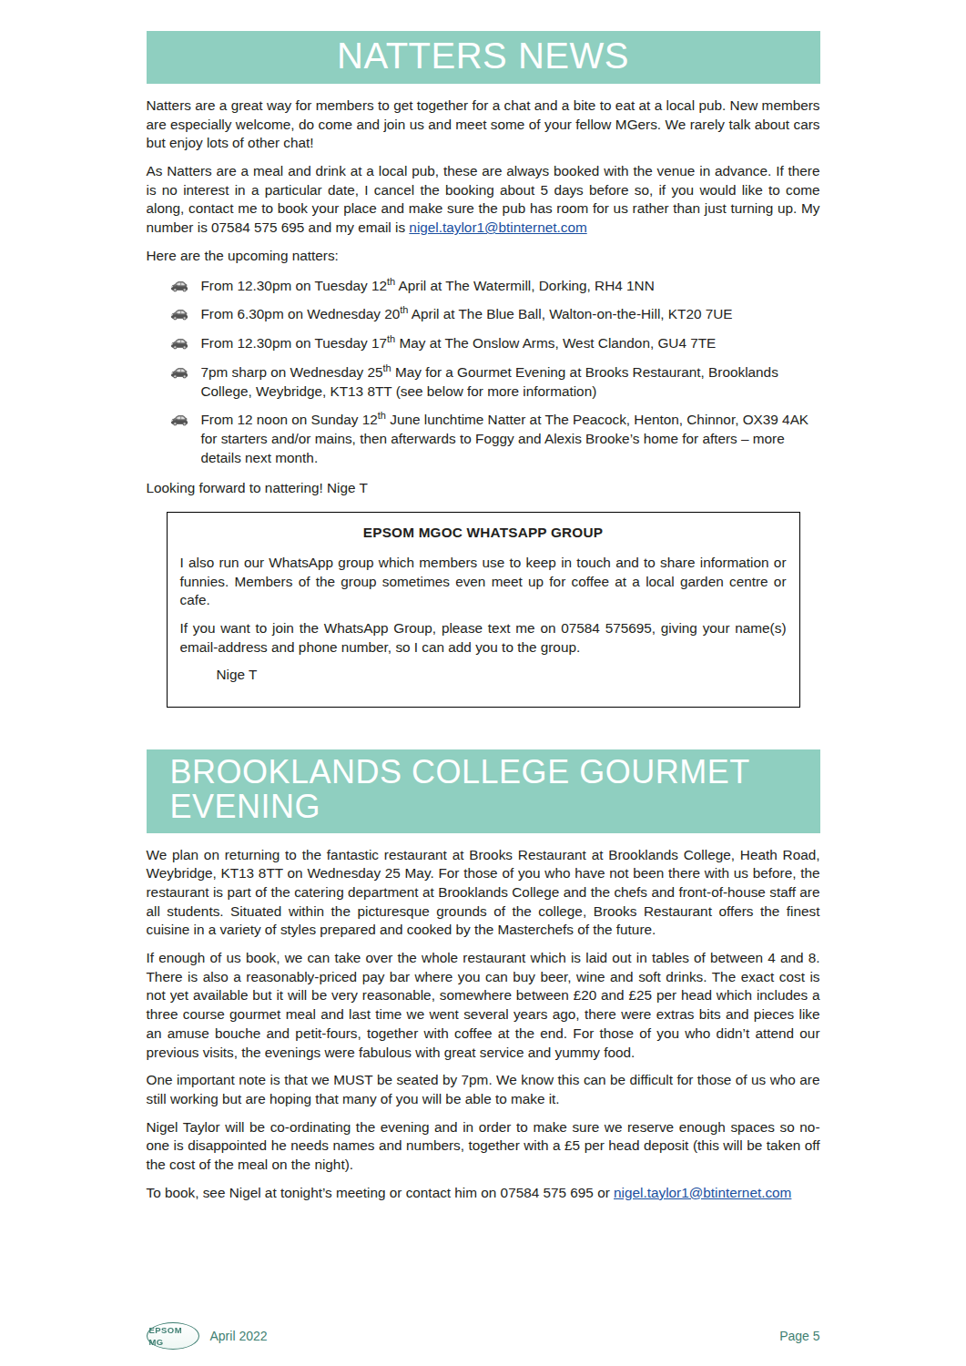NATTERS NEWS
Natters are a great way for members to get together for a chat and a bite to eat at a local pub. New members are especially welcome, do come and join us and meet some of your fellow MGers. We rarely talk about cars but enjoy lots of other chat!
As Natters are a meal and drink at a local pub, these are always booked with the venue in advance. If there is no interest in a particular date, I cancel the booking about 5 days before so, if you would like to come along, contact me to book your place and make sure the pub has room for us rather than just turning up. My number is 07584 575 695 and my email is nigel.taylor1@btinternet.com
Here are the upcoming natters:
From 12.30pm on Tuesday 12th April at The Watermill, Dorking, RH4 1NN
From 6.30pm on Wednesday 20th April at The Blue Ball, Walton-on-the-Hill, KT20 7UE
From 12.30pm on Tuesday 17th May at The Onslow Arms, West Clandon, GU4 7TE
7pm sharp on Wednesday 25th May for a Gourmet Evening at Brooks Restaurant, Brooklands College, Weybridge, KT13 8TT (see below for more information)
From 12 noon on Sunday 12th June lunchtime Natter at The Peacock, Henton, Chinnor, OX39 4AK for starters and/or mains, then afterwards to Foggy and Alexis Brooke’s home for afters – more details next month.
Looking forward to nattering! Nige T
EPSOM MGOC WHATSAPP GROUP
I also run our WhatsApp group which members use to keep in touch and to share information or funnies. Members of the group sometimes even meet up for coffee at a local garden centre or cafe.
If you want to join the WhatsApp Group, please text me on 07584 575695, giving your name(s) email-address and phone number, so I can add you to the group.
Nige T
BROOKLANDS COLLEGE GOURMET EVENING
We plan on returning to the fantastic restaurant at Brooks Restaurant at Brooklands College, Heath Road, Weybridge, KT13 8TT on Wednesday 25 May. For those of you who have not been there with us before, the restaurant is part of the catering department at Brooklands College and the chefs and front-of-house staff are all students. Situated within the picturesque grounds of the college, Brooks Restaurant offers the finest cuisine in a variety of styles prepared and cooked by the Masterchefs of the future.
If enough of us book, we can take over the whole restaurant which is laid out in tables of between 4 and 8. There is also a reasonably-priced pay bar where you can buy beer, wine and soft drinks. The exact cost is not yet available but it will be very reasonable, somewhere between £20 and £25 per head which includes a three course gourmet meal and last time we went several years ago, there were extras bits and pieces like an amuse bouche and petit-fours, together with coffee at the end. For those of you who didn’t attend our previous visits, the evenings were fabulous with great service and yummy food.
One important note is that we MUST be seated by 7pm. We know this can be difficult for those of us who are still working but are hoping that many of you will be able to make it.
Nigel Taylor will be co-ordinating the evening and in order to make sure we reserve enough spaces so no-one is disappointed he needs names and numbers, together with a £5 per head deposit (this will be taken off the cost of the meal on the night).
To book, see Nigel at tonight’s meeting or contact him on 07584 575 695 or nigel.taylor1@btinternet.com
EPSOM MG
April 2022
Page 5